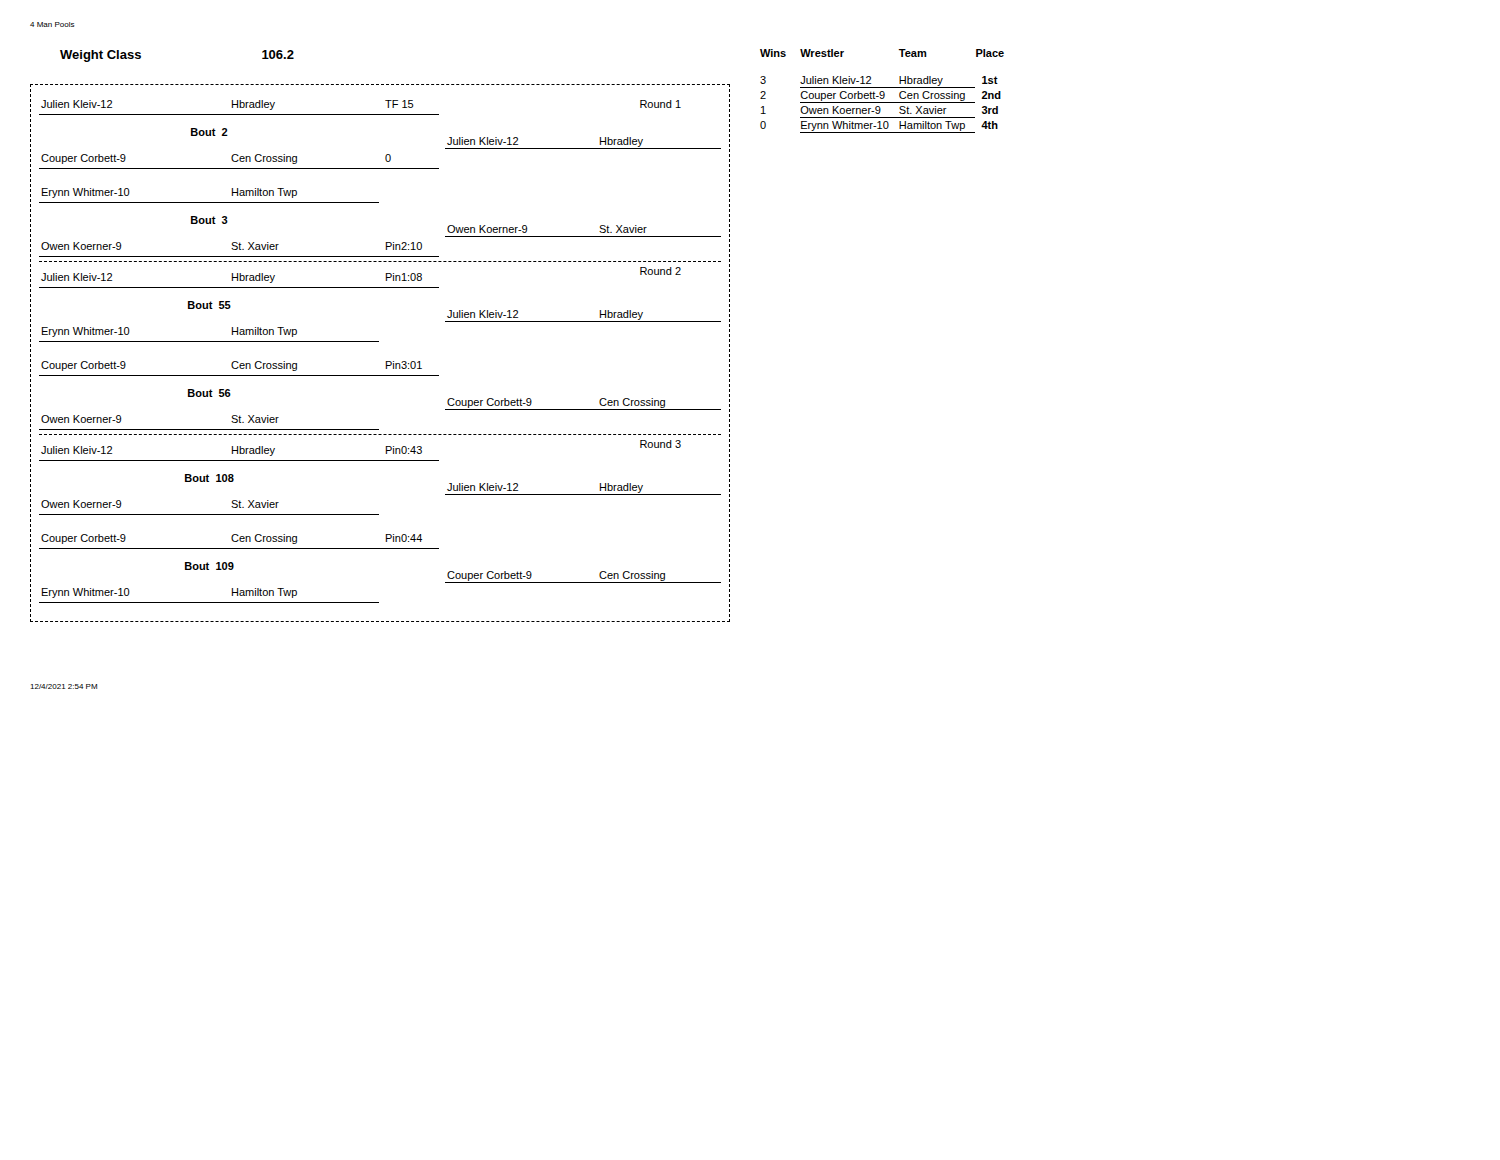4 Man Pools
Weight Class106.2
Round 1
Julien Kleiv-12
Hbradley
TF 15
Bout 2
Julien Kleiv-12 Hbradley
Couper Corbett-9
Cen Crossing
0
Erynn Whitmer-10
Hamilton Twp
Bout 3
Owen Koerner-9 St. Xavier
Owen Koerner-9
St. Xavier
Pin2:10
Round 2
Julien Kleiv-12
Hbradley
Pin1:08
Bout 55
Julien Kleiv-12 Hbradley
Erynn Whitmer-10
Hamilton Twp
Couper Corbett-9
Cen Crossing
Pin3:01
Bout 56
Couper Corbett-9 Cen Crossing
Owen Koerner-9
St. Xavier
Round 3
Julien Kleiv-12
Hbradley
Pin0:43
Bout 108
Julien Kleiv-12 Hbradley
Owen Koerner-9
St. Xavier
Couper Corbett-9
Cen Crossing
Pin0:44
Bout 109
Couper Corbett-9 Cen Crossing
Erynn Whitmer-10
Hamilton Twp
| Wins | Wrestler | Team | Place |
| --- | --- | --- | --- |
| 3 | Julien Kleiv-12 | Hbradley | 1st |
| 2 | Couper Corbett-9 | Cen Crossing | 2nd |
| 1 | Owen Koerner-9 | St. Xavier | 3rd |
| 0 | Erynn Whitmer-10 | Hamilton Twp | 4th |
12/4/2021 2:54 PM